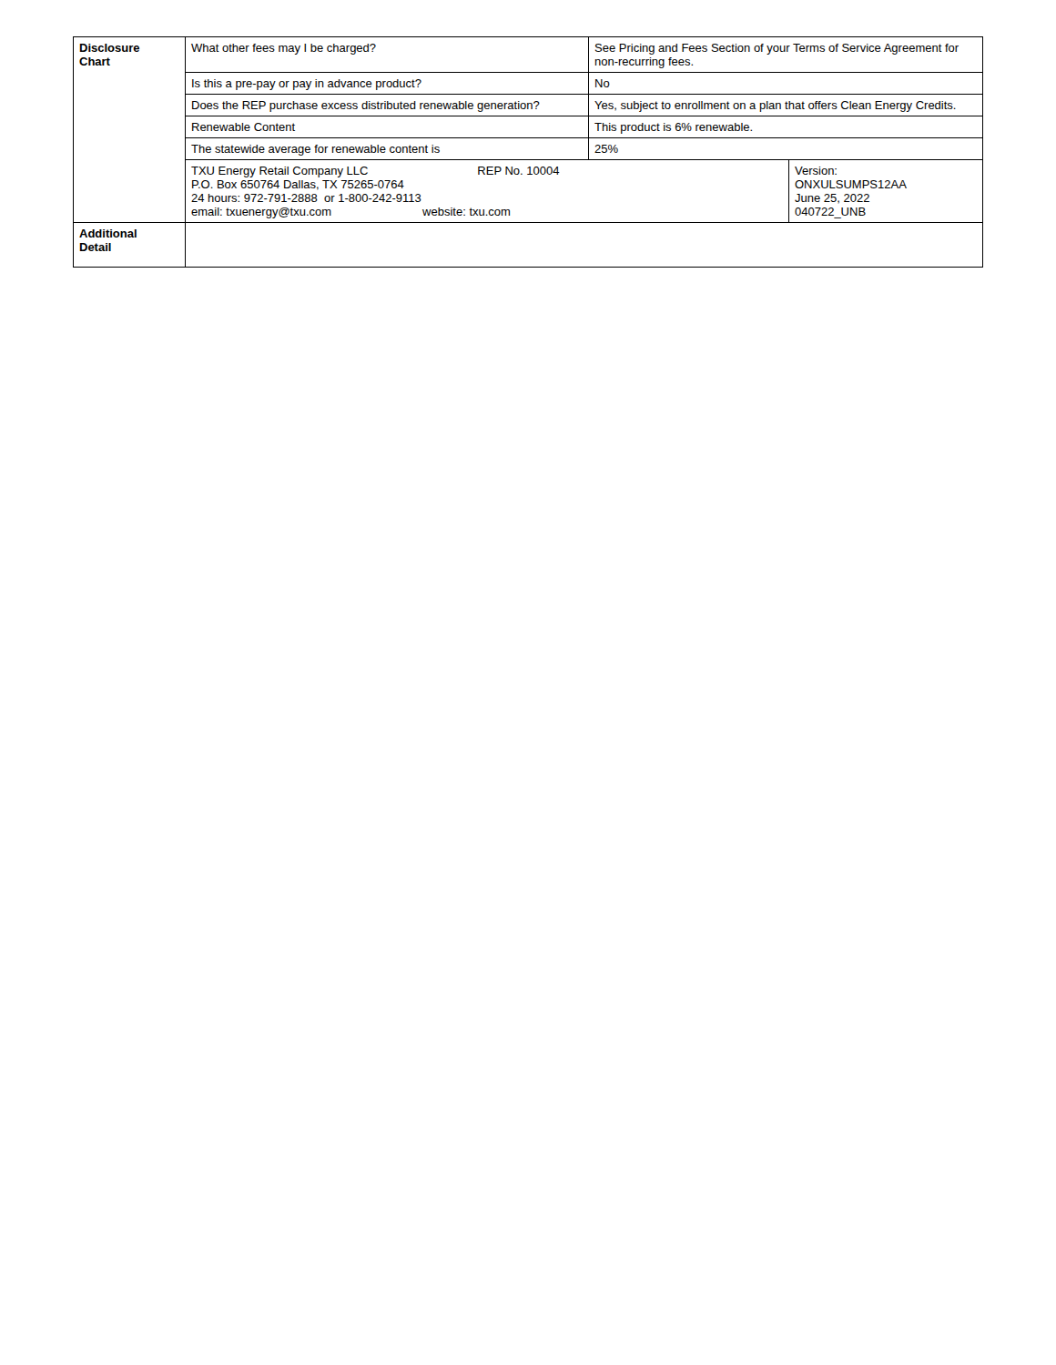| Disclosure Chart | What other fees may I be charged? | See Pricing and Fees Section of your Terms of Service Agreement for non-recurring fees. |
| Is this a pre-pay or pay in advance product? | No |
| Does the REP purchase excess distributed renewable generation? | Yes, subject to enrollment on a plan that offers Clean Energy Credits. |
| Renewable Content | This product is 6% renewable. |
| The statewide average for renewable content is | 25% |
| TXU Energy Retail Company LLC REP No. 10004 P.O. Box 650764 Dallas, TX 75265-0764 24 hours: 972-791-2888 or 1-800-242-9113 email: txuenergy@txu.com website: txu.com | Version: ONXULSUMPS12AA June 25, 2022 040722_UNB |
| Additional Detail | |